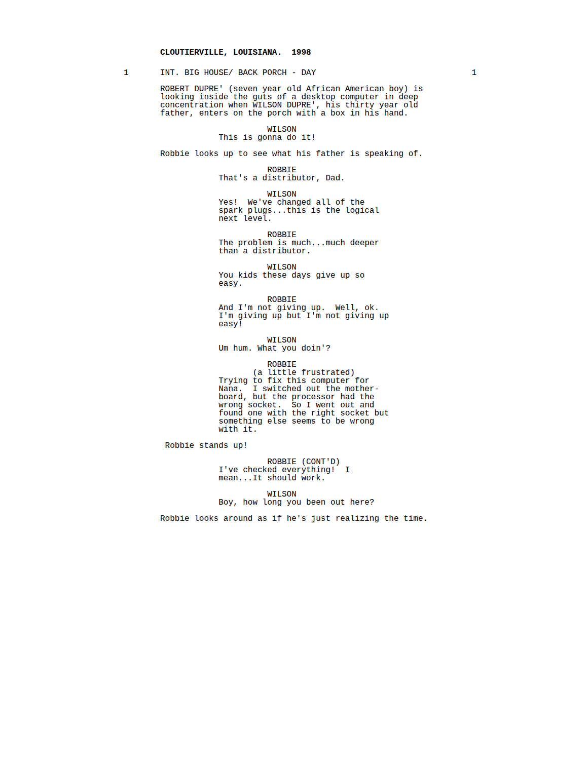CLOUTIERVILLE, LOUISIANA. 1998
1 INT. BIG HOUSE/ BACK PORCH - DAY 1
ROBERT DUPRE' (seven year old African American boy) is looking inside the guts of a desktop computer in deep concentration when WILSON DUPRE', his thirty year old father, enters on the porch with a box in his hand.
WILSON
This is gonna do it!
Robbie looks up to see what his father is speaking of.
ROBBIE
That's a distributor, Dad.
WILSON
Yes! We've changed all of the spark plugs...this is the logical next level.
ROBBIE
The problem is much...much deeper than a distributor.
WILSON
You kids these days give up so easy.
ROBBIE
And I'm not giving up. Well, ok. I'm giving up but I'm not giving up easy!
WILSON
Um hum. What you doin'?
ROBBIE
(a little frustrated)
Trying to fix this computer for Nana. I switched out the mother-board, but the processor had the wrong socket. So I went out and found one with the right socket but something else seems to be wrong with it.
Robbie stands up!
ROBBIE (CONT'D)
I've checked everything! I mean...It should work.
WILSON
Boy, how long you been out here?
Robbie looks around as if he's just realizing the time.